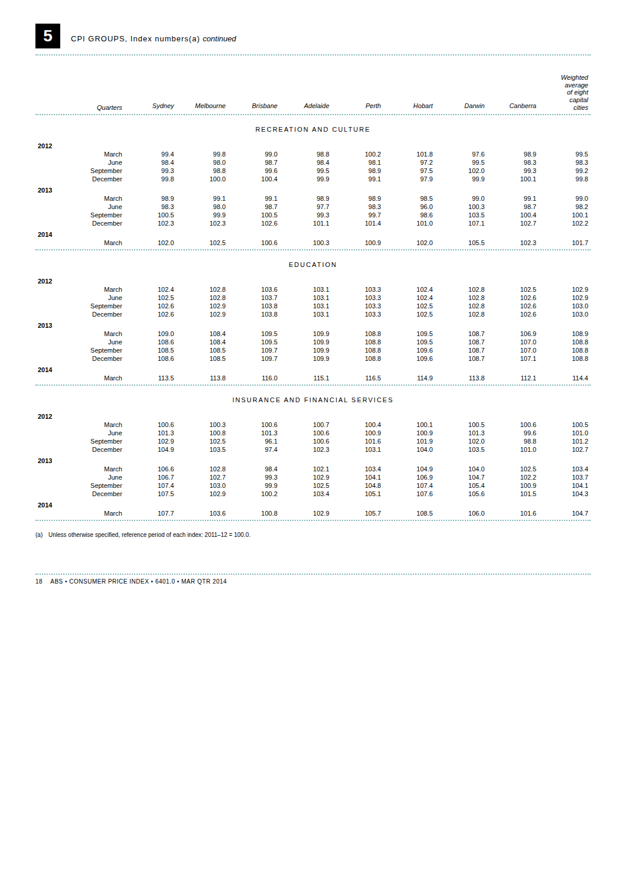5
CPI GROUPS, Index numbers(a) continued
| Quarters | Sydney | Melbourne | Brisbane | Adelaide | Perth | Hobart | Darwin | Canberra | Weighted average of eight capital cities |
| --- | --- | --- | --- | --- | --- | --- | --- | --- | --- |
| RECREATION AND CULTURE |
| 2012 |
| March | 99.4 | 99.8 | 99.0 | 98.8 | 100.2 | 101.8 | 97.6 | 98.9 | 99.5 |
| June | 98.4 | 98.0 | 98.7 | 98.4 | 98.1 | 97.2 | 99.5 | 98.3 | 98.3 |
| September | 99.3 | 98.8 | 99.6 | 99.5 | 98.9 | 97.5 | 102.0 | 99.3 | 99.2 |
| December | 99.8 | 100.0 | 100.4 | 99.9 | 99.1 | 97.9 | 99.9 | 100.1 | 99.8 |
| 2013 |
| March | 98.9 | 99.1 | 99.1 | 98.9 | 98.9 | 98.5 | 99.0 | 99.1 | 99.0 |
| June | 98.3 | 98.0 | 98.7 | 97.7 | 98.3 | 96.0 | 100.3 | 98.7 | 98.2 |
| September | 100.5 | 99.9 | 100.5 | 99.3 | 99.7 | 98.6 | 103.5 | 100.4 | 100.1 |
| December | 102.3 | 102.3 | 102.6 | 101.1 | 101.4 | 101.0 | 107.1 | 102.7 | 102.2 |
| 2014 |
| March | 102.0 | 102.5 | 100.6 | 100.3 | 100.9 | 102.0 | 105.5 | 102.3 | 101.7 |
| EDUCATION |
| 2012 |
| March | 102.4 | 102.8 | 103.6 | 103.1 | 103.3 | 102.4 | 102.8 | 102.5 | 102.9 |
| June | 102.5 | 102.8 | 103.7 | 103.1 | 103.3 | 102.4 | 102.8 | 102.6 | 102.9 |
| September | 102.6 | 102.9 | 103.8 | 103.1 | 103.3 | 102.5 | 102.8 | 102.6 | 103.0 |
| December | 102.6 | 102.9 | 103.8 | 103.1 | 103.3 | 102.5 | 102.8 | 102.6 | 103.0 |
| 2013 |
| March | 109.0 | 108.4 | 109.5 | 109.9 | 108.8 | 109.5 | 108.7 | 106.9 | 108.9 |
| June | 108.6 | 108.4 | 109.5 | 109.9 | 108.8 | 109.5 | 108.7 | 107.0 | 108.8 |
| September | 108.5 | 108.5 | 109.7 | 109.9 | 108.8 | 109.6 | 108.7 | 107.0 | 108.8 |
| December | 108.6 | 108.5 | 109.7 | 109.9 | 108.8 | 109.6 | 108.7 | 107.1 | 108.8 |
| 2014 |
| March | 113.5 | 113.8 | 116.0 | 115.1 | 116.5 | 114.9 | 113.8 | 112.1 | 114.4 |
| INSURANCE AND FINANCIAL SERVICES |
| 2012 |
| March | 100.6 | 100.3 | 100.6 | 100.7 | 100.4 | 100.1 | 100.5 | 100.6 | 100.5 |
| June | 101.3 | 100.8 | 101.3 | 100.6 | 100.9 | 100.9 | 101.3 | 99.6 | 101.0 |
| September | 102.9 | 102.5 | 96.1 | 100.6 | 101.6 | 101.9 | 102.0 | 98.8 | 101.2 |
| December | 104.9 | 103.5 | 97.4 | 102.3 | 103.1 | 104.0 | 103.5 | 101.0 | 102.7 |
| 2013 |
| March | 106.6 | 102.8 | 98.4 | 102.1 | 103.4 | 104.9 | 104.0 | 102.5 | 103.4 |
| June | 106.7 | 102.7 | 99.3 | 102.9 | 104.1 | 106.9 | 104.7 | 102.2 | 103.7 |
| September | 107.4 | 103.0 | 99.9 | 102.5 | 104.8 | 107.4 | 105.4 | 100.9 | 104.1 |
| December | 107.5 | 102.9 | 100.2 | 103.4 | 105.1 | 107.6 | 105.6 | 101.5 | 104.3 |
| 2014 |
| March | 107.7 | 103.6 | 100.8 | 102.9 | 105.7 | 108.5 | 106.0 | 101.6 | 104.7 |
(a) Unless otherwise specified, reference period of each index: 2011–12 = 100.0.
18 ABS • CONSUMER PRICE INDEX • 6401.0 • MAR QTR 2014